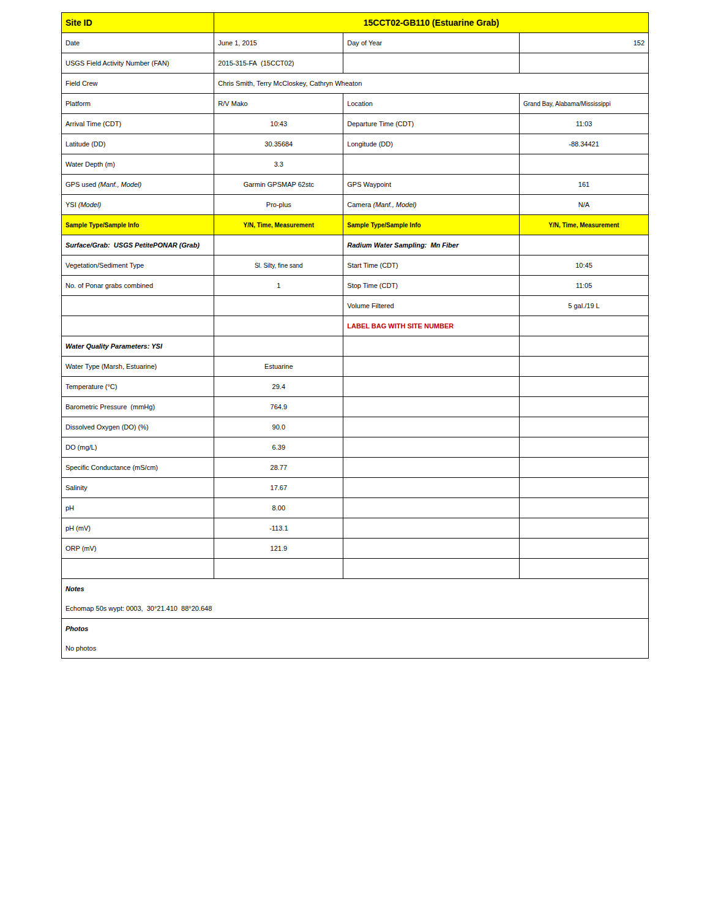| Site ID | 15CCT02-GB110 (Estuarine Grab) |
| Date | June 1, 2015 | Day of Year | 152 |
| USGS Field Activity Number (FAN) | 2015-315-FA (15CCT02) | | |
| Field Crew | Chris Smith, Terry McCloskey, Cathryn Wheaton |
| Platform | R/V Mako | Location | Grand Bay, Alabama/Mississippi |
| Arrival Time (CDT) | 10:43 | Departure Time (CDT) | 11:03 |
| Latitude (DD) | 30.35684 | Longitude (DD) | -88.34421 |
| Water Depth (m) | 3.3 | | |
| GPS used (Manf., Model) | Garmin GPSMAP 62stc | GPS Waypoint | 161 |
| YSI (Model) | Pro-plus | Camera (Manf., Model) | N/A |
| Sample Type/Sample Info | Y/N, Time, Measurement | Sample Type/Sample Info | Y/N, Time, Measurement |
| Surface/Grab: USGS PetitePONAR (Grab) | | Radium Water Sampling: Mn Fiber | |
| Vegetation/Sediment Type | Sl. Silty, fine sand | Start Time (CDT) | 10:45 |
| No. of Ponar grabs combined | 1 | Stop Time (CDT) | 11:05 |
| | | Volume Filtered | 5 gal./19 L |
| | | LABEL BAG WITH SITE NUMBER | |
| Water Quality Parameters: YSI | | | |
| Water Type (Marsh, Estuarine) | Estuarine | | |
| Temperature (°C) | 29.4 | | |
| Barometric Pressure (mmHg) | 764.9 | | |
| Dissolved Oxygen (DO) (%) | 90.0 | | |
| DO (mg/L) | 6.39 | | |
| Specific Conductance (mS/cm) | 28.77 | | |
| Salinity | 17.67 | | |
| pH | 8.00 | | |
| pH (mV) | -113.1 | | |
| ORP (mV) | 121.9 | | |
| Notes |
| Echomap 50s wypt: 0003, 30°21.410 88°20.648 |
| Photos |
| No photos |